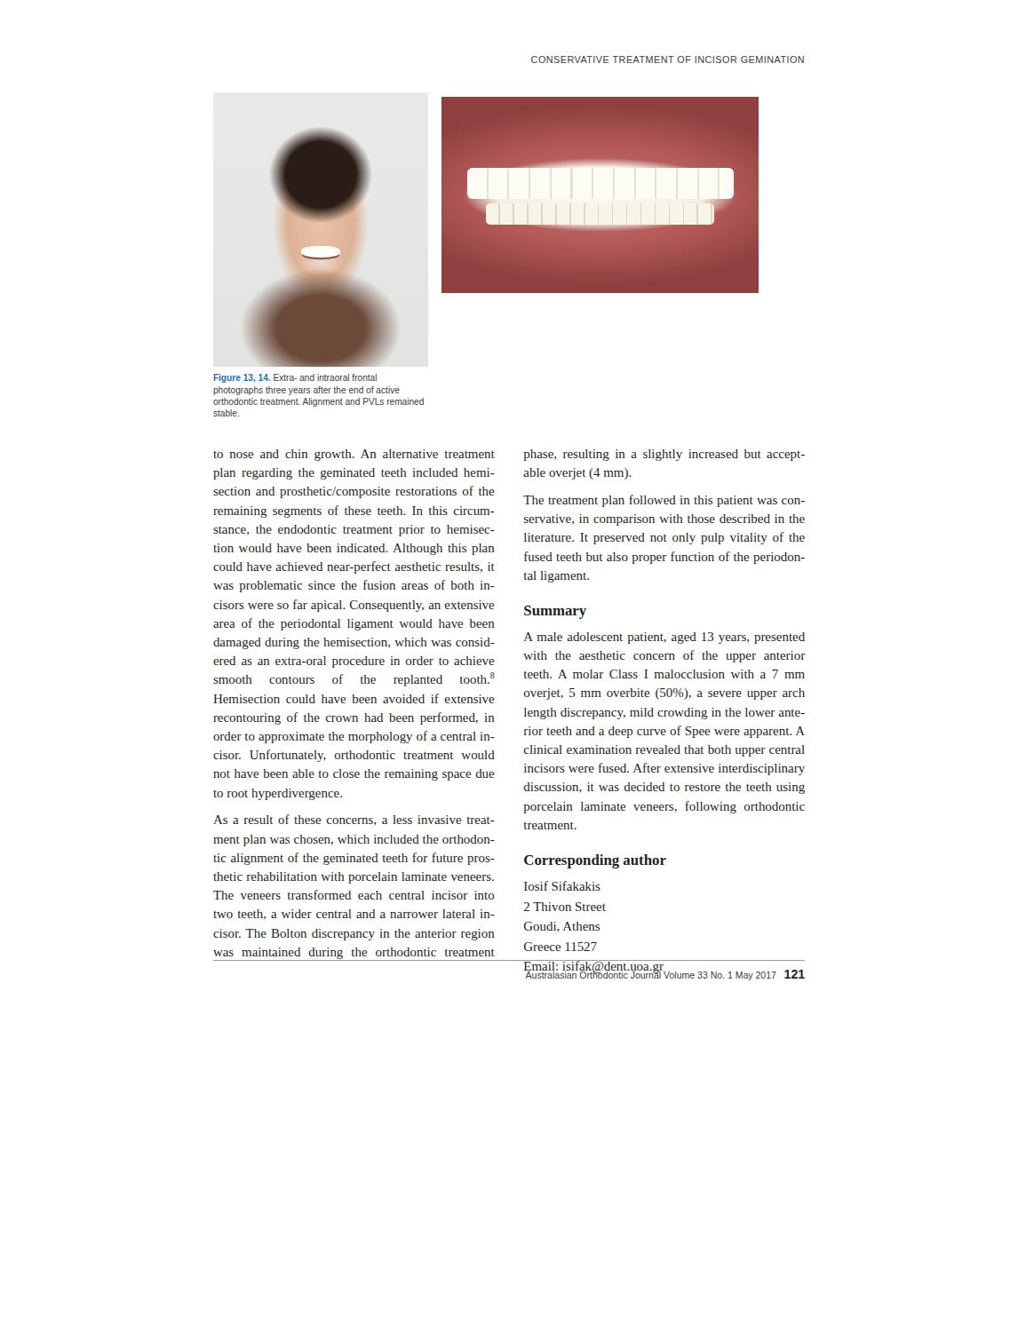Conservative treatment of incisor gemination
Figure 13, 14. Extra- and intraoral frontal photographs three years after the end of active orthodontic treatment. Alignment and PVLs remained stable.
to nose and chin growth. An alternative treatment plan regarding the geminated teeth included hemisection and prosthetic/composite restorations of the remaining segments of these teeth. In this circumstance, the endodontic treatment prior to hemisection would have been indicated. Although this plan could have achieved near-perfect aesthetic results, it was problematic since the fusion areas of both incisors were so far apical. Consequently, an extensive area of the periodontal ligament would have been damaged during the hemisection, which was considered as an extra-oral procedure in order to achieve smooth contours of the replanted tooth.8 Hemisection could have been avoided if extensive recontouring of the crown had been performed, in order to approximate the morphology of a central incisor. Unfortunately, orthodontic treatment would not have been able to close the remaining space due to root hyperdivergence.
As a result of these concerns, a less invasive treatment plan was chosen, which included the orthodontic alignment of the geminated teeth for future prosthetic rehabilitation with porcelain laminate veneers. The veneers transformed each central incisor into two teeth, a wider central and a narrower lateral incisor. The Bolton discrepancy in the anterior region was maintained during the orthodontic treatment phase, resulting in a slightly increased but acceptable overjet (4 mm).
The treatment plan followed in this patient was conservative, in comparison with those described in the literature. It preserved not only pulp vitality of the fused teeth but also proper function of the periodontal ligament.
Summary
A male adolescent patient, aged 13 years, presented with the aesthetic concern of the upper anterior teeth. A molar Class I malocclusion with a 7 mm overjet, 5 mm overbite (50%), a severe upper arch length discrepancy, mild crowding in the lower anterior teeth and a deep curve of Spee were apparent. A clinical examination revealed that both upper central incisors were fused. After extensive interdisciplinary discussion, it was decided to restore the teeth using porcelain laminate veneers, following orthodontic treatment.
Corresponding author
Iosif Sifakakis
2 Thivon Street
Goudi, Athens
Greece 11527
Email: isifak@dent.uoa.gr
Australasian Orthodontic Journal Volume 33 No. 1 May 2017 121